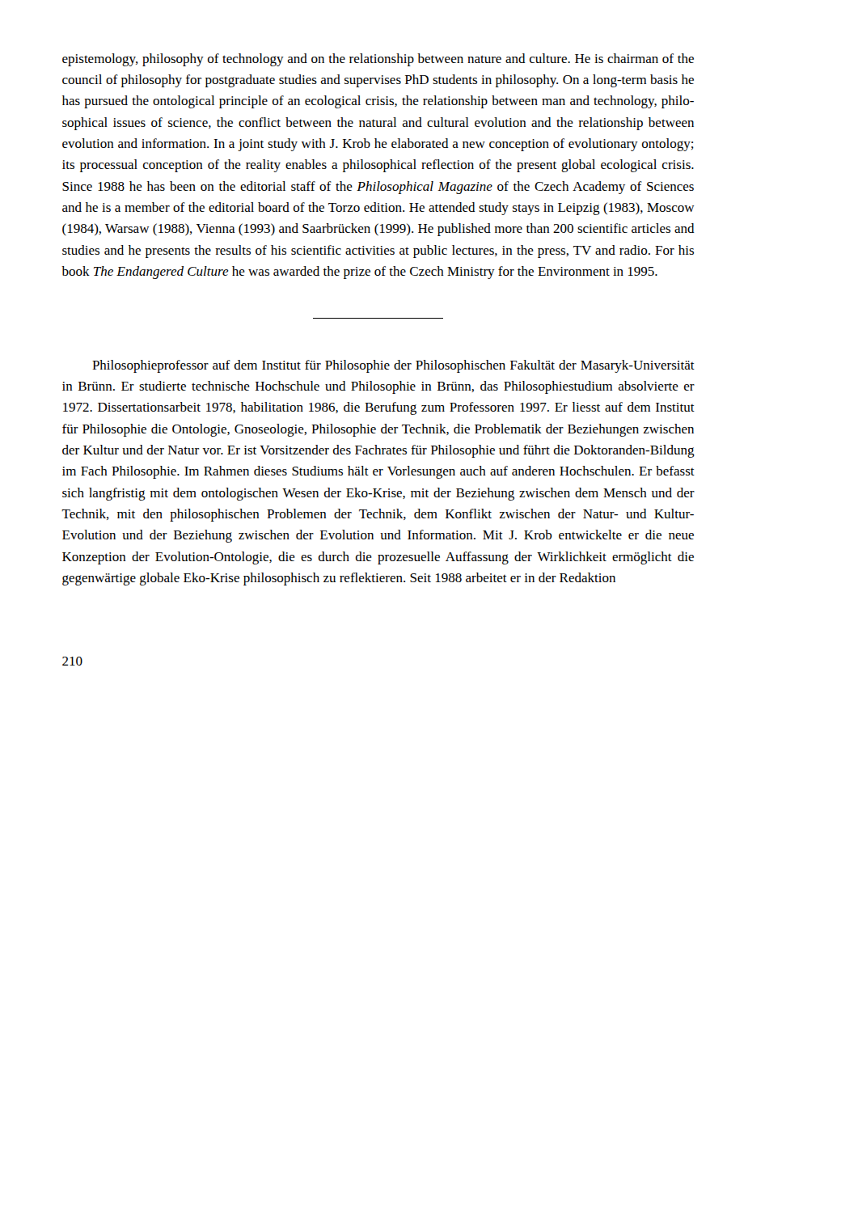epistemology, philosophy of technology and on the relationship between nature and culture. He is chairman of the council of philosophy for postgraduate studies and supervises PhD students in philosophy. On a long-term basis he has pursued the ontological principle of an ecological crisis, the relationship between man and technology, philosophical issues of science, the conflict between the natural and cultural evolution and the relationship between evolution and information. In a joint study with J. Krob he elaborated a new conception of evolutionary ontology; its processual conception of the reality enables a philosophical reflection of the present global ecological crisis. Since 1988 he has been on the editorial staff of the Philosophical Magazine of the Czech Academy of Sciences and he is a member of the editorial board of the Torzo edition. He attended study stays in Leipzig (1983), Moscow (1984), Warsaw (1988), Vienna (1993) and Saarbrücken (1999). He published more than 200 scientific articles and studies and he presents the results of his scientific activities at public lectures, in the press, TV and radio. For his book The Endangered Culture he was awarded the prize of the Czech Ministry for the Environment in 1995.
Philosophieprofessor auf dem Institut für Philosophie der Philosophischen Fakultät der Masaryk-Universität in Brünn. Er studierte technische Hochschule und Philosophie in Brünn, das Philosophiestudium absolvierte er 1972. Dissertationsarbeit 1978, habilitation 1986, die Berufung zum Professoren 1997. Er liesst auf dem Institut für Philosophie die Ontologie, Gnoseologie, Philosophie der Technik, die Problematik der Beziehungen zwischen der Kultur und der Natur vor. Er ist Vorsitzender des Fachrates für Philosophie und führt die Doktoranden-Bildung im Fach Philosophie. Im Rahmen dieses Studiums hält er Vorlesungen auch auf anderen Hochschulen. Er befasst sich langfristig mit dem ontologischen Wesen der Eko-Krise, mit der Beziehung zwischen dem Mensch und der Technik, mit den philosophischen Problemen der Technik, dem Konflikt zwischen der Natur- und Kultur-Evolution und der Beziehung zwischen der Evolution und Information. Mit J. Krob entwickelte er die neue Konzeption der Evolution-Ontologie, die es durch die prozesuelle Auffassung der Wirklichkeit ermöglicht die gegenwärtige globale Eko-Krise philosophisch zu reflektieren. Seit 1988 arbeitet er in der Redaktion
210